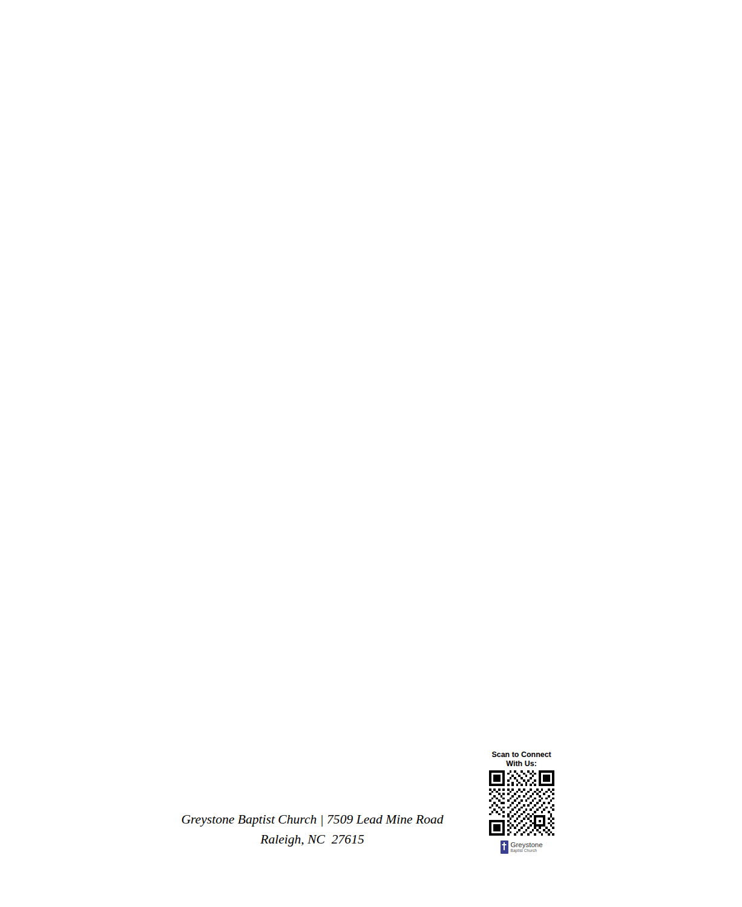Greystone Baptist Church | 7509 Lead Mine Road
Raleigh, NC 27615
Scan to Connect
With Us:
Greystone Baptist Church